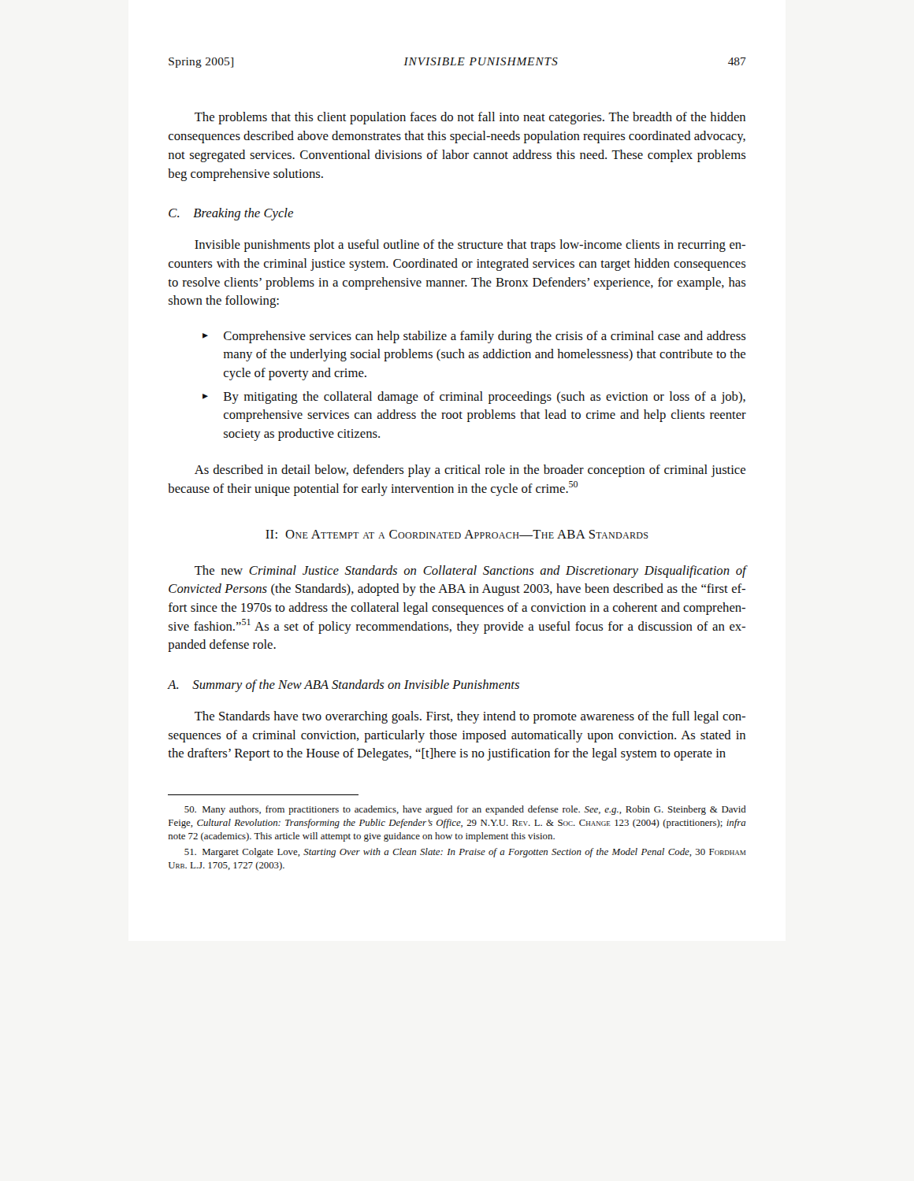Spring 2005] Invisible Punishments 487
The problems that this client population faces do not fall into neat categories. The breadth of the hidden consequences described above demonstrates that this special-needs population requires coordinated advocacy, not segregated services. Conventional divisions of labor cannot address this need. These complex problems beg comprehensive solutions.
C. Breaking the Cycle
Invisible punishments plot a useful outline of the structure that traps low-income clients in recurring encounters with the criminal justice system. Coordinated or integrated services can target hidden consequences to resolve clients’ problems in a comprehensive manner. The Bronx Defenders’ experience, for example, has shown the following:
Comprehensive services can help stabilize a family during the crisis of a criminal case and address many of the underlying social problems (such as addiction and homelessness) that contribute to the cycle of poverty and crime.
By mitigating the collateral damage of criminal proceedings (such as eviction or loss of a job), comprehensive services can address the root problems that lead to crime and help clients reenter society as productive citizens.
As described in detail below, defenders play a critical role in the broader conception of criminal justice because of their unique potential for early intervention in the cycle of crime.50
II: One Attempt at a Coordinated Approach—The ABA Standards
The new Criminal Justice Standards on Collateral Sanctions and Discretionary Disqualification of Convicted Persons (the Standards), adopted by the ABA in August 2003, have been described as the “first effort since the 1970s to address the collateral legal consequences of a conviction in a coherent and comprehensive fashion.”51 As a set of policy recommendations, they provide a useful focus for a discussion of an expanded defense role.
A. Summary of the New ABA Standards on Invisible Punishments
The Standards have two overarching goals. First, they intend to promote awareness of the full legal consequences of a criminal conviction, particularly those imposed automatically upon conviction. As stated in the drafters’ Report to the House of Delegates, “[t]here is no justification for the legal system to operate in
50. Many authors, from practitioners to academics, have argued for an expanded defense role. See, e.g., Robin G. Steinberg & David Feige, Cultural Revolution: Transforming the Public Defender’s Office, 29 N.Y.U. Rev. L. & Soc. Change 123 (2004) (practitioners); infra note 72 (academics). This article will attempt to give guidance on how to implement this vision.
51. Margaret Colgate Love, Starting Over with a Clean Slate: In Praise of a Forgotten Section of the Model Penal Code, 30 Fordham Urb. L.J. 1705, 1727 (2003).